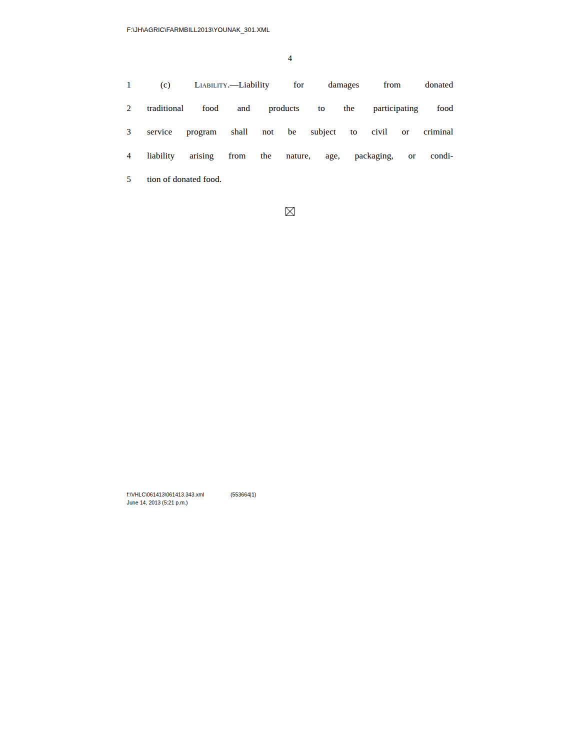F:\JH\AGRIC\FARMBILL2013\YOUNAK_301.XML
4
1 (c) Liability.—Liability for damages from donated
2 traditional food and products to the participating food
3 service program shall not be subject to civil or criminal
4 liability arising from the nature, age, packaging, or condi-
5 tion of donated food.
f:\VHLC\061413\061413.343.xml (553664|1)
June 14, 2013 (5:21 p.m.)